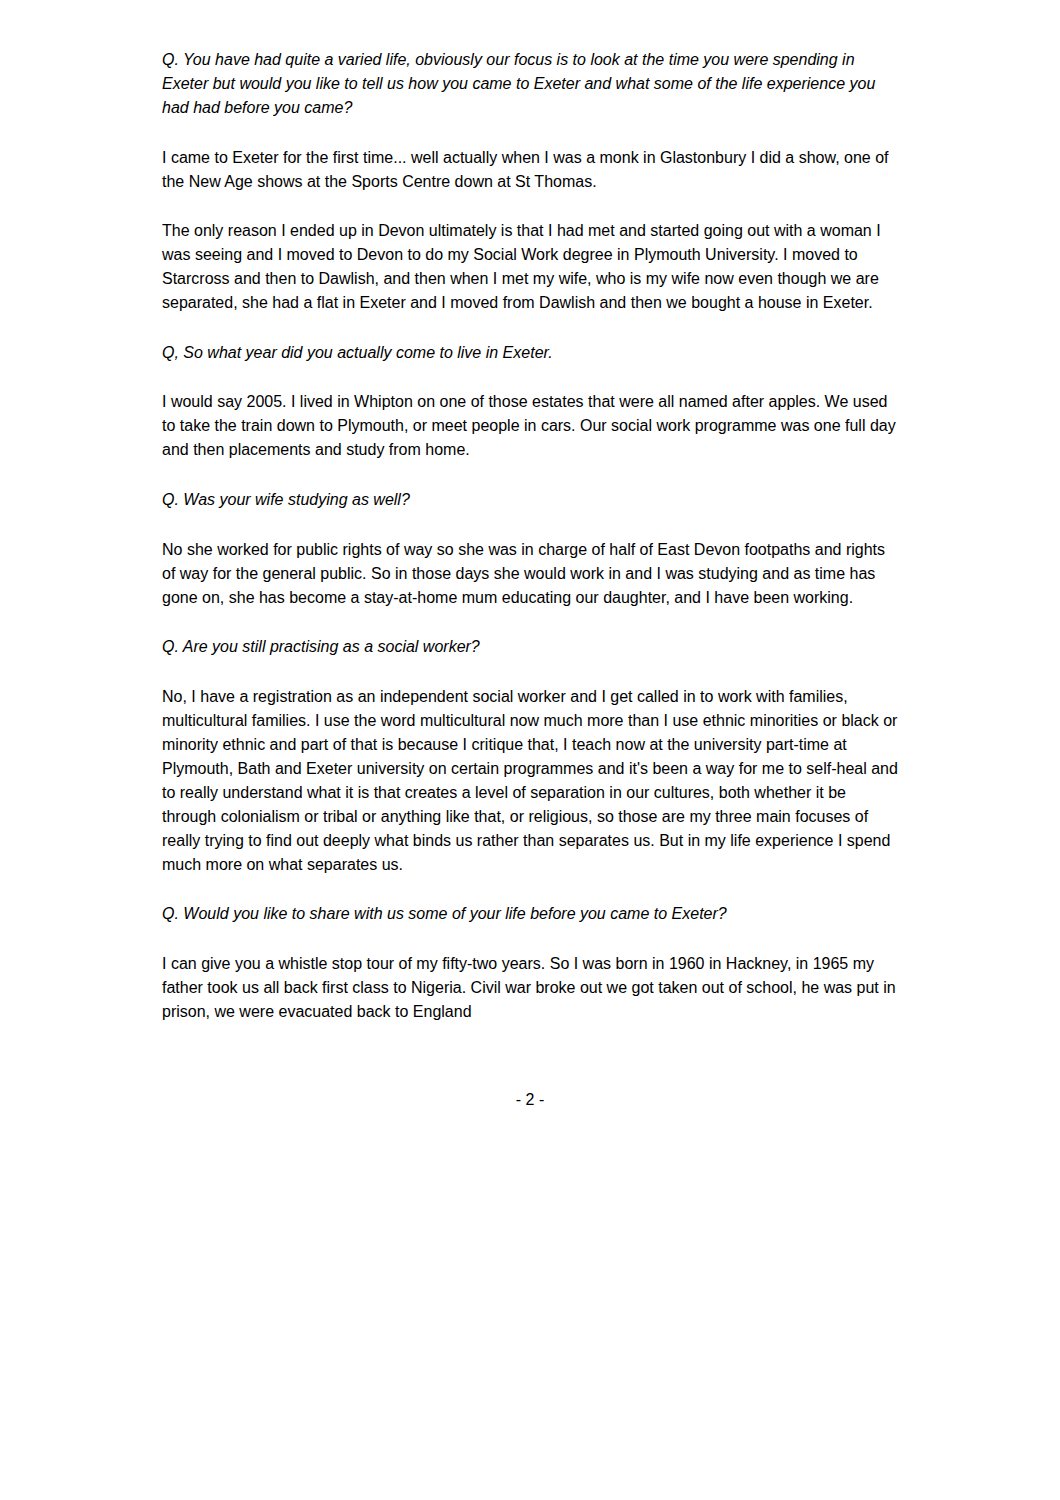Q. You have had quite a varied life, obviously our focus is to look at the time you were spending in Exeter but would you like to tell us how you came to Exeter and what some of the life experience you had had before you came?
I came to Exeter for the first time... well actually when I was a monk in Glastonbury I did a show, one of the New Age shows at the Sports Centre down at St Thomas.
The only reason I ended up in Devon ultimately is that I had met and started going out with a woman I was seeing and I moved to Devon to do my Social Work degree in Plymouth University. I moved to Starcross and then to Dawlish, and then when I met my wife, who is my wife now even though we are separated, she had a flat in Exeter and I moved from Dawlish and then we bought a house in Exeter.
Q, So what year did you actually come to live in Exeter.
I would say 2005. I lived in Whipton on one of those estates that were all named after apples. We used to take the train down to Plymouth, or meet people in cars. Our social work programme was one full day and then placements and study from home.
Q. Was your wife studying as well?
No she worked for public rights of way so she was in charge of half of East Devon footpaths and rights of way for the general public. So in those days she would work in and I was studying and as time has gone on, she has become a stay-at-home mum educating our daughter, and I have been working.
Q. Are you still practising as a social worker?
No, I have a registration as an independent social worker and I get called in to work with families, multicultural families. I use the word multicultural now much more than I use ethnic minorities or black or minority ethnic and part of that is because I critique that, I teach now at the university part-time at Plymouth, Bath and Exeter university on certain programmes and it's been a way for me to self-heal and to really understand what it is that creates a level of separation in our cultures, both whether it be through colonialism or tribal or anything like that, or religious, so those are my three main focuses of really trying to find out deeply what binds us rather than separates us. But in my life experience I spend much more on what separates us.
Q. Would you like to share with us some of your life before you came to Exeter?
I can give you a whistle stop tour of my fifty-two years. So I was born in 1960 in Hackney, in 1965 my father took us all back first class to Nigeria. Civil war broke out we got taken out of school, he was put in prison, we were evacuated back to England
- 2 -